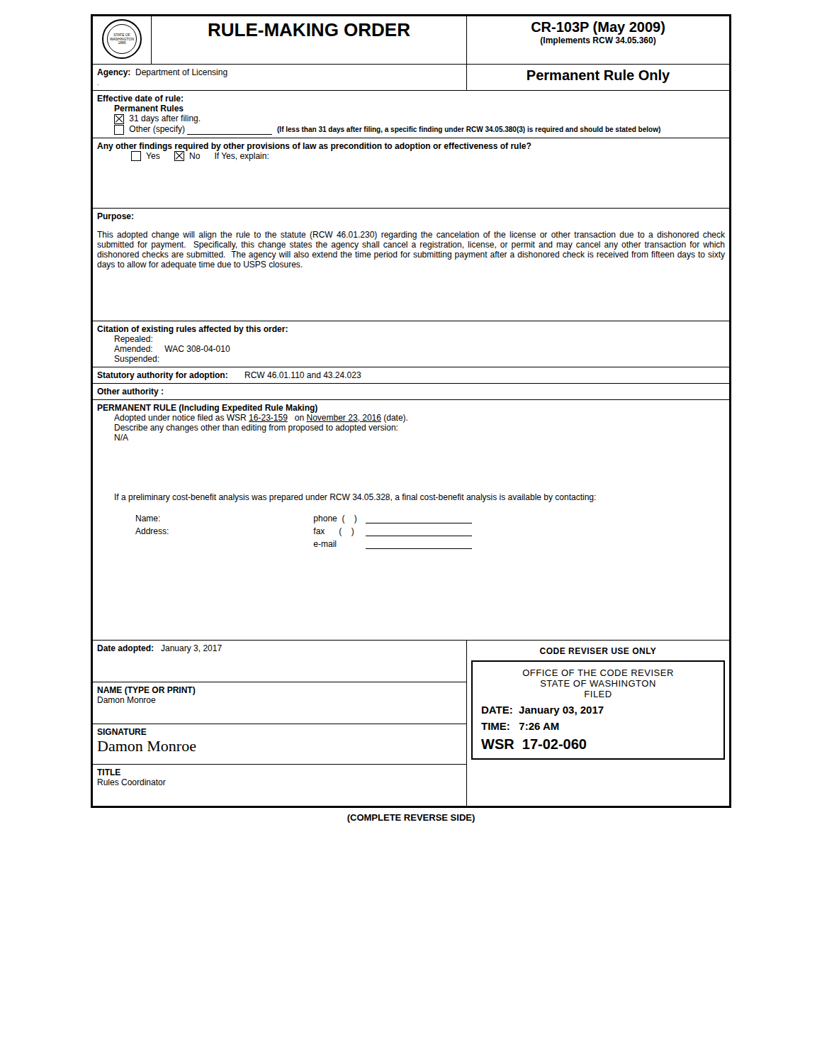| STATE OF WASHINGTON 1889 | RULE-MAKING ORDER | CR-103P (May 2009) (Implements RCW 34.05.360) |
| Agency: Department of Licensing . | Permanent Rule Only |
| Effective date of rule: Permanent Rules 31 days after filing. Other (specify) (If less than 31 days after filing, a specific finding under RCW 34.05.380(3) is required and should be stated below) |
| Any other findings required by other provisions of law as precondition to adoption or effectiveness of rule? Yes No If Yes, explain: |
| Purpose: This adopted change will align the rule to the statute (RCW 46.01.230) regarding the cancelation of the license or other transaction due to a dishonored check submitted for payment. Specifically, this change states the agency shall cancel a registration, license, or permit and may cancel any other transaction for which dishonored checks are submitted. The agency will also extend the time period for submitting payment after a dishonored check is received from fifteen days to sixty days to allow for adequate time due to USPS closures. |
| Citation of existing rules affected by this order: Repealed: Amended: WAC 308-04-010 Suspended: |
| Statutory authority for adoption: RCW 46.01.110 and 43.24.023 |
| Other authority : |
| PERMANENT RULE (Including Expedited Rule Making) Adopted under notice filed as WSR 16-23-159 on November 23, 2016 (date). Describe any changes other than editing from proposed to adopted version: N/A If a preliminary cost-benefit analysis was prepared under RCW 34.05.328, a final cost-benefit analysis is available by contacting: / Name: / / phone ( ) / / / Address: / / fax ( ) / / / / / e-mail / / |
| / Date adopted: January 3, 2017 / / NAME (TYPE OR PRINT) Damon Monroe / / SIGNATURE Damon Monroe / / TITLE Rules Coordinator / | CODE REVISER USE ONLY OFFICE OF THE CODE REVISER STATE OF WASHINGTON FILED DATE: January 03, 2017 TIME: 7:26 AM WSR 17-02-060 |
(COMPLETE REVERSE SIDE)